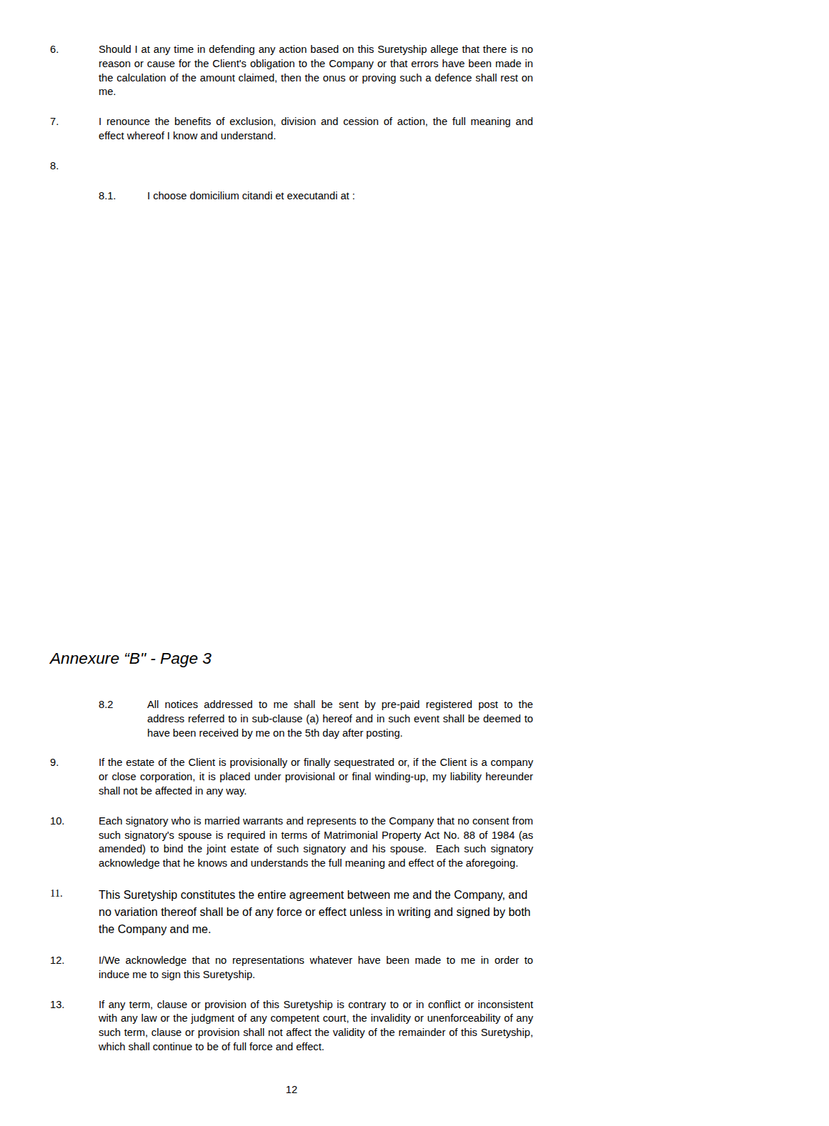6.
Should I at any time in defending any action based on this Suretyship allege that there is no reason or cause for the Client's obligation to the Company or that errors have been made in the calculation of the amount claimed, then the onus or proving such a defence shall rest on me.
7.
I renounce the benefits of exclusion, division and cession of action, the full meaning and effect whereof I know and understand.
8.
8.1.
I choose domicilium citandi et executandi at :
Annexure “B" - Page 3
8.2
All notices addressed to me shall be sent by pre-paid registered post to the address referred to in sub-clause (a) hereof and in such event shall be deemed to have been received by me on the 5th day after posting.
9.
If the estate of the Client is provisionally or finally sequestrated or, if the Client is a company or close corporation, it is placed under provisional or final winding-up, my liability hereunder shall not be affected in any way.
10.
Each signatory who is married warrants and represents to the Company that no consent from such signatory's spouse is required in terms of Matrimonial Property Act No. 88 of 1984 (as amended) to bind the joint estate of such signatory and his spouse. Each such signatory acknowledge that he knows and understands the full meaning and effect of the aforegoing.
11.
This Suretyship constitutes the entire agreement between me and the Company, and no variation thereof shall be of any force or effect unless in writing and signed by both the Company and me.
12.
I/We acknowledge that no representations whatever have been made to me in order to induce me to sign this Suretyship.
13.
If any term, clause or provision of this Suretyship is contrary to or in conflict or inconsistent with any law or the judgment of any competent court, the invalidity or unenforceability of any such term, clause or provision shall not affect the validity of the remainder of this Suretyship, which shall continue to be of full force and effect.
12